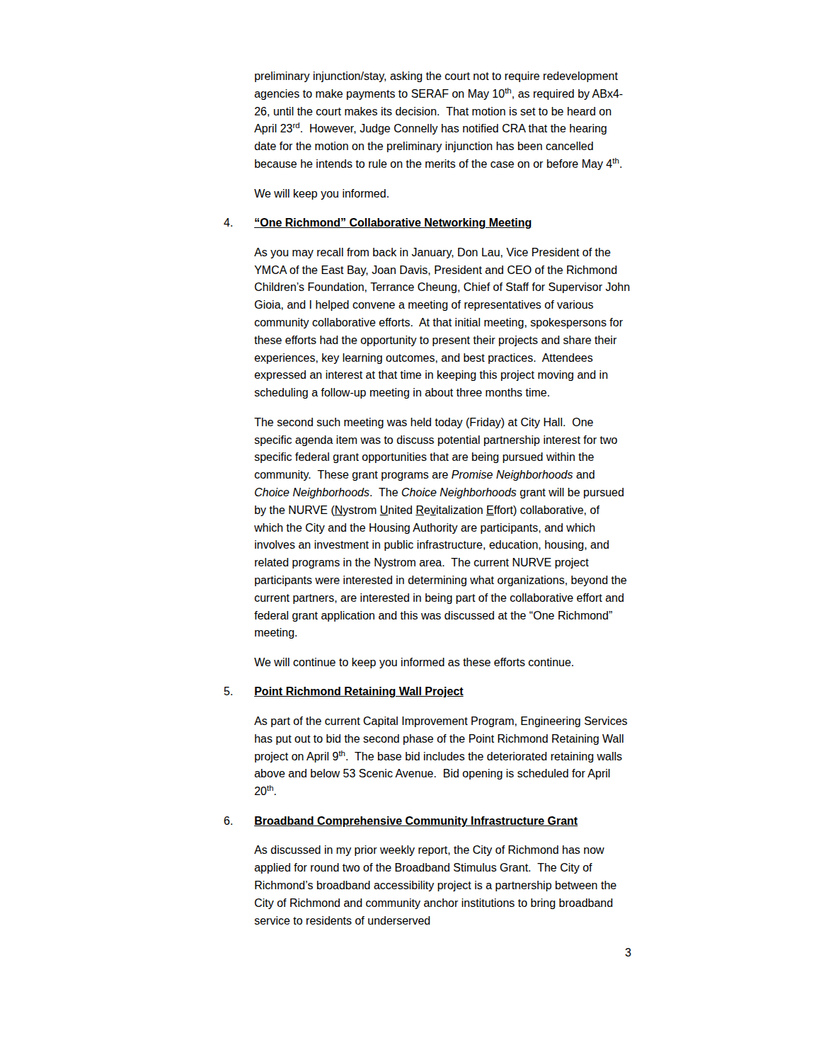preliminary injunction/stay, asking the court not to require redevelopment agencies to make payments to SERAF on May 10th, as required by ABx4-26, until the court makes its decision. That motion is set to be heard on April 23rd. However, Judge Connelly has notified CRA that the hearing date for the motion on the preliminary injunction has been cancelled because he intends to rule on the merits of the case on or before May 4th.
We will keep you informed.
4.
“One Richmond” Collaborative Networking Meeting
As you may recall from back in January, Don Lau, Vice President of the YMCA of the East Bay, Joan Davis, President and CEO of the Richmond Children’s Foundation, Terrance Cheung, Chief of Staff for Supervisor John Gioia, and I helped convene a meeting of representatives of various community collaborative efforts. At that initial meeting, spokespersons for these efforts had the opportunity to present their projects and share their experiences, key learning outcomes, and best practices. Attendees expressed an interest at that time in keeping this project moving and in scheduling a follow-up meeting in about three months time.
The second such meeting was held today (Friday) at City Hall. One specific agenda item was to discuss potential partnership interest for two specific federal grant opportunities that are being pursued within the community. These grant programs are Promise Neighborhoods and Choice Neighborhoods. The Choice Neighborhoods grant will be pursued by the NURVE (Nystrom United Revitalization Effort) collaborative, of which the City and the Housing Authority are participants, and which involves an investment in public infrastructure, education, housing, and related programs in the Nystrom area. The current NURVE project participants were interested in determining what organizations, beyond the current partners, are interested in being part of the collaborative effort and federal grant application and this was discussed at the “One Richmond” meeting.
We will continue to keep you informed as these efforts continue.
5.
Point Richmond Retaining Wall Project
As part of the current Capital Improvement Program, Engineering Services has put out to bid the second phase of the Point Richmond Retaining Wall project on April 9th. The base bid includes the deteriorated retaining walls above and below 53 Scenic Avenue. Bid opening is scheduled for April 20th.
6.
Broadband Comprehensive Community Infrastructure Grant
As discussed in my prior weekly report, the City of Richmond has now applied for round two of the Broadband Stimulus Grant. The City of Richmond’s broadband accessibility project is a partnership between the City of Richmond and community anchor institutions to bring broadband service to residents of underserved
3